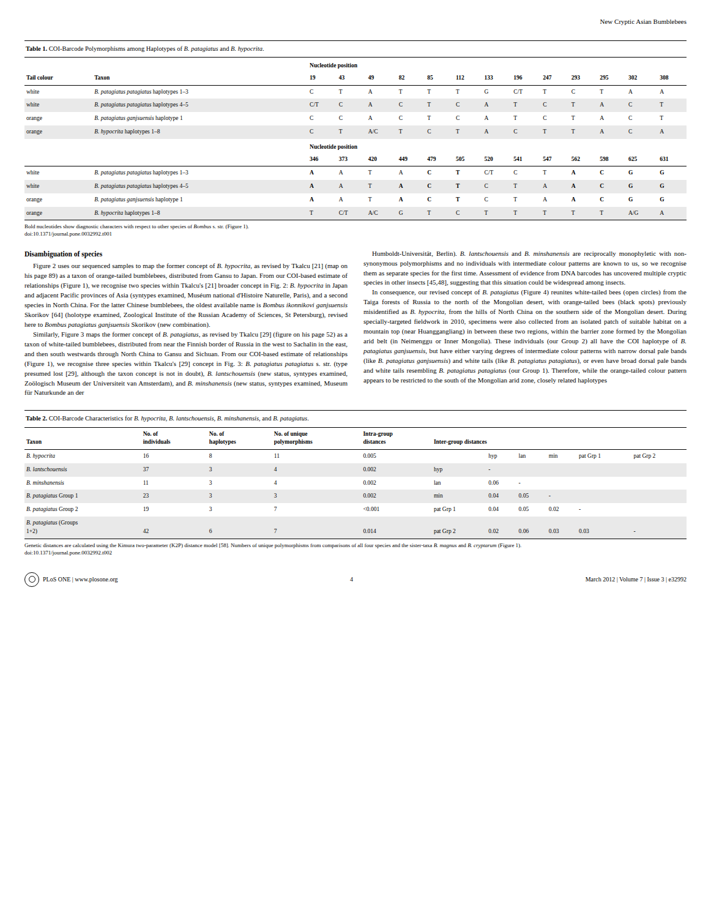New Cryptic Asian Bumblebees
Table 1. COI-Barcode Polymorphisms among Haplotypes of B. patagiatus and B. hypocrita.
| | Nucleotide position |
| Tail colour | Taxon | 19 | 43 | 49 | 82 | 85 | 112 | 133 | 196 | 247 | 293 | 295 | 302 | 308 |
| white | B. patagiatus patagiatus haplotypes 1–3 | C | T | A | T | T | T | G | C/T | T | C | T | A | A |
| white | B. patagiatus patagiatus haplotypes 4–5 | C/T | C | A | C | T | C | A | T | C | T | A | C | T |
| orange | B. patagiatus ganjsuensis haplotype 1 | C | C | A | C | T | C | A | T | C | T | A | C | T |
| orange | B. hypocrita haplotypes 1–8 | C | T | A/C | T | C | T | A | C | T | T | A | C | A |
| | Nucleotide position |
| | | 346 | 373 | 420 | 449 | 479 | 505 | 520 | 541 | 547 | 562 | 598 | 625 | 631 |
| white | B. patagiatus patagiatus haplotypes 1–3 | A | A | T | A | C | T | C/T | C | T | A | C | G | G |
| white | B. patagiatus patagiatus haplotypes 4–5 | A | A | T | A | C | T | C | T | A | A | C | G | G |
| orange | B. patagiatus ganjsuensis haplotype 1 | A | A | T | A | C | T | C | T | A | A | C | G | G |
| orange | B. hypocrita haplotypes 1–8 | T | C/T | A/C | G | T | C | T | T | T | T | T | A/G | A |
Bold nucleotides show diagnostic characters with respect to other species of Bombus s. str. (Figure 1).
doi:10.1371/journal.pone.0032992.t001
Disambiguation of species
Figure 2 uses our sequenced samples to map the former concept of B. hypocrita, as revised by Tkalcu [21] (map on his page 89) as a taxon of orange-tailed bumblebees, distributed from Gansu to Japan. From our COI-based estimate of relationships (Figure 1), we recognise two species within Tkalcu's [21] broader concept in Fig. 2: B. hypocrita in Japan and adjacent Pacific provinces of Asia (syntypes examined, Muséum national d'Histoire Naturelle, Paris), and a second species in North China. For the latter Chinese bumblebees, the oldest available name is Bombus ikonnikovi ganjsuensis Skorikov [64] (holotype examined, Zoological Institute of the Russian Academy of Sciences, St Petersburg), revised here to Bombus patagiatus ganjsuensis Skorikov (new combination).
Similarly, Figure 3 maps the former concept of B. patagiatus, as revised by Tkalcu [29] (figure on his page 52) as a taxon of white-tailed bumblebees, distributed from near the Finnish border of Russia in the west to Sachalin in the east, and then south westwards through North China to Gansu and Sichuan. From our COI-based estimate of relationships (Figure 1), we recognise three species within Tkalcu's [29] concept in Fig. 3: B. patagiatus patagiatus s. str. (type presumed lost [29], although the taxon concept is not in doubt), B. lantschouensis (new status, syntypes examined, Zoölogisch Museum der Universiteit van Amsterdam), and B. minshanensis (new status, syntypes examined, Museum für Naturkunde an der
Humboldt-Universität, Berlin). B. lantschouensis and B. minshanensis are reciprocally monophyletic with non-synonymous polymorphisms and no individuals with intermediate colour patterns are known to us, so we recognise them as separate species for the first time. Assessment of evidence from DNA barcodes has uncovered multiple cryptic species in other insects [45,48], suggesting that this situation could be widespread among insects.
In consequence, our revised concept of B. patagiatus (Figure 4) reunites white-tailed bees (open circles) from the Taiga forests of Russia to the north of the Mongolian desert, with orange-tailed bees (black spots) previously misidentified as B. hypocrita, from the hills of North China on the southern side of the Mongolian desert. During specially-targeted fieldwork in 2010, specimens were also collected from an isolated patch of suitable habitat on a mountain top (near Huanggangliang) in between these two regions, within the barrier zone formed by the Mongolian arid belt (in Neimenggu or Inner Mongolia). These individuals (our Group 2) all have the COI haplotype of B. patagiatus ganjsuensis, but have either varying degrees of intermediate colour patterns with narrow dorsal pale bands (like B. patagiatus ganjsuensis) and white tails (like B. patagiatus patagiatus), or even have broad dorsal pale bands and white tails resembling B. patagiatus patagiatus (our Group 1). Therefore, while the orange-tailed colour pattern appears to be restricted to the south of the Mongolian arid zone, closely related haplotypes
Table 2. COI-Barcode Characteristics for B. hypocrita, B. lantschouensis, B. minshanensis, and B. patagiatus.
| Taxon | No. of individuals | No. of haplotypes | No. of unique polymorphisms | Intra-group distances | Inter-group distances |
| B. hypocrita | 16 | 8 | 11 | 0.005 | | hyp | lan | min | pat Grp 1 | pat Grp 2 |
| B. lantschouensis | 37 | 3 | 4 | 0.002 | hyp | - | | | | |
| B. minshanensis | 11 | 3 | 4 | 0.002 | lan | 0.06 | - | | | |
| B. patagiatus Group 1 | 23 | 3 | 3 | 0.002 | min | 0.04 | 0.05 | - | | |
| B. patagiatus Group 2 | 19 | 3 | 7 | <0.001 | pat Grp 1 | 0.04 | 0.05 | 0.02 | - | |
| B. patagiatus (Groups 1+2) | 42 | 6 | 7 | 0.014 | pat Grp 2 | 0.02 | 0.06 | 0.03 | 0.03 | - |
Genetic distances are calculated using the Kimura two-parameter (K2P) distance model [58]. Numbers of unique polymorphisms from comparisons of all four species and the sister-taxa B. magnus and B. cryptarum (Figure 1).
doi:10.1371/journal.pone.0032992.t002
PLoS ONE | www.plosone.org
4
March 2012 | Volume 7 | Issue 3 | e32992